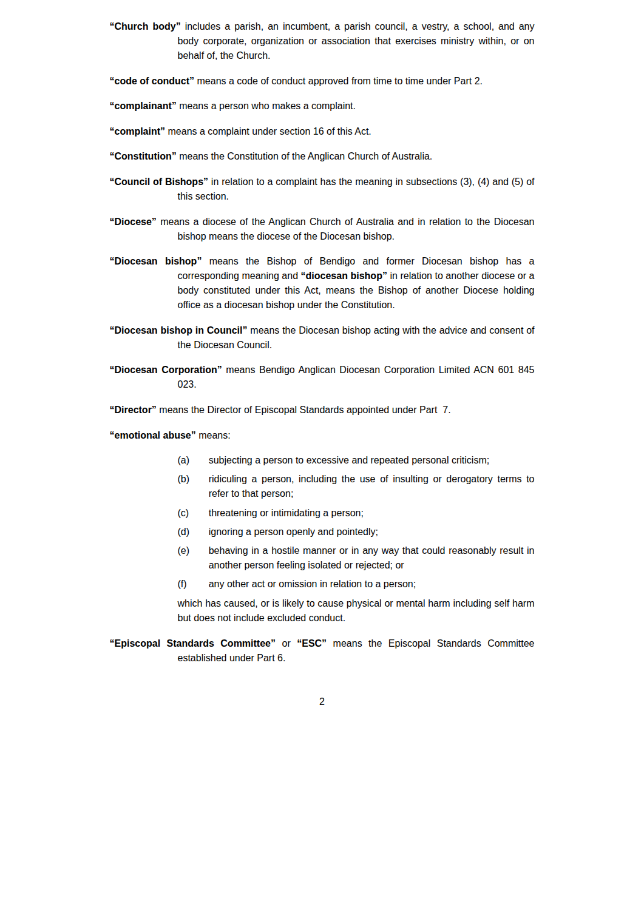“Church body” includes a parish, an incumbent, a parish council, a vestry, a school, and any body corporate, organization or association that exercises ministry within, or on behalf of, the Church.
“code of conduct” means a code of conduct approved from time to time under Part 2.
“complainant” means a person who makes a complaint.
“complaint” means a complaint under section 16 of this Act.
“Constitution” means the Constitution of the Anglican Church of Australia.
“Council of Bishops” in relation to a complaint has the meaning in subsections (3), (4) and (5) of this section.
“Diocese” means a diocese of the Anglican Church of Australia and in relation to the Diocesan bishop means the diocese of the Diocesan bishop.
“Diocesan bishop” means the Bishop of Bendigo and former Diocesan bishop has a corresponding meaning and “diocesan bishop” in relation to another diocese or a body constituted under this Act, means the Bishop of another Diocese holding office as a diocesan bishop under the Constitution.
“Diocesan bishop in Council” means the Diocesan bishop acting with the advice and consent of the Diocesan Council.
“Diocesan Corporation” means Bendigo Anglican Diocesan Corporation Limited ACN 601 845 023.
“Director” means the Director of Episcopal Standards appointed under Part 7.
“emotional abuse” means:
(a) subjecting a person to excessive and repeated personal criticism;
(b) ridiculing a person, including the use of insulting or derogatory terms to refer to that person;
(c) threatening or intimidating a person;
(d) ignoring a person openly and pointedly;
(e) behaving in a hostile manner or in any way that could reasonably result in another person feeling isolated or rejected; or
(f) any other act or omission in relation to a person;
which has caused, or is likely to cause physical or mental harm including self harm but does not include excluded conduct.
“Episcopal Standards Committee” or “ESC” means the Episcopal Standards Committee established under Part 6.
2